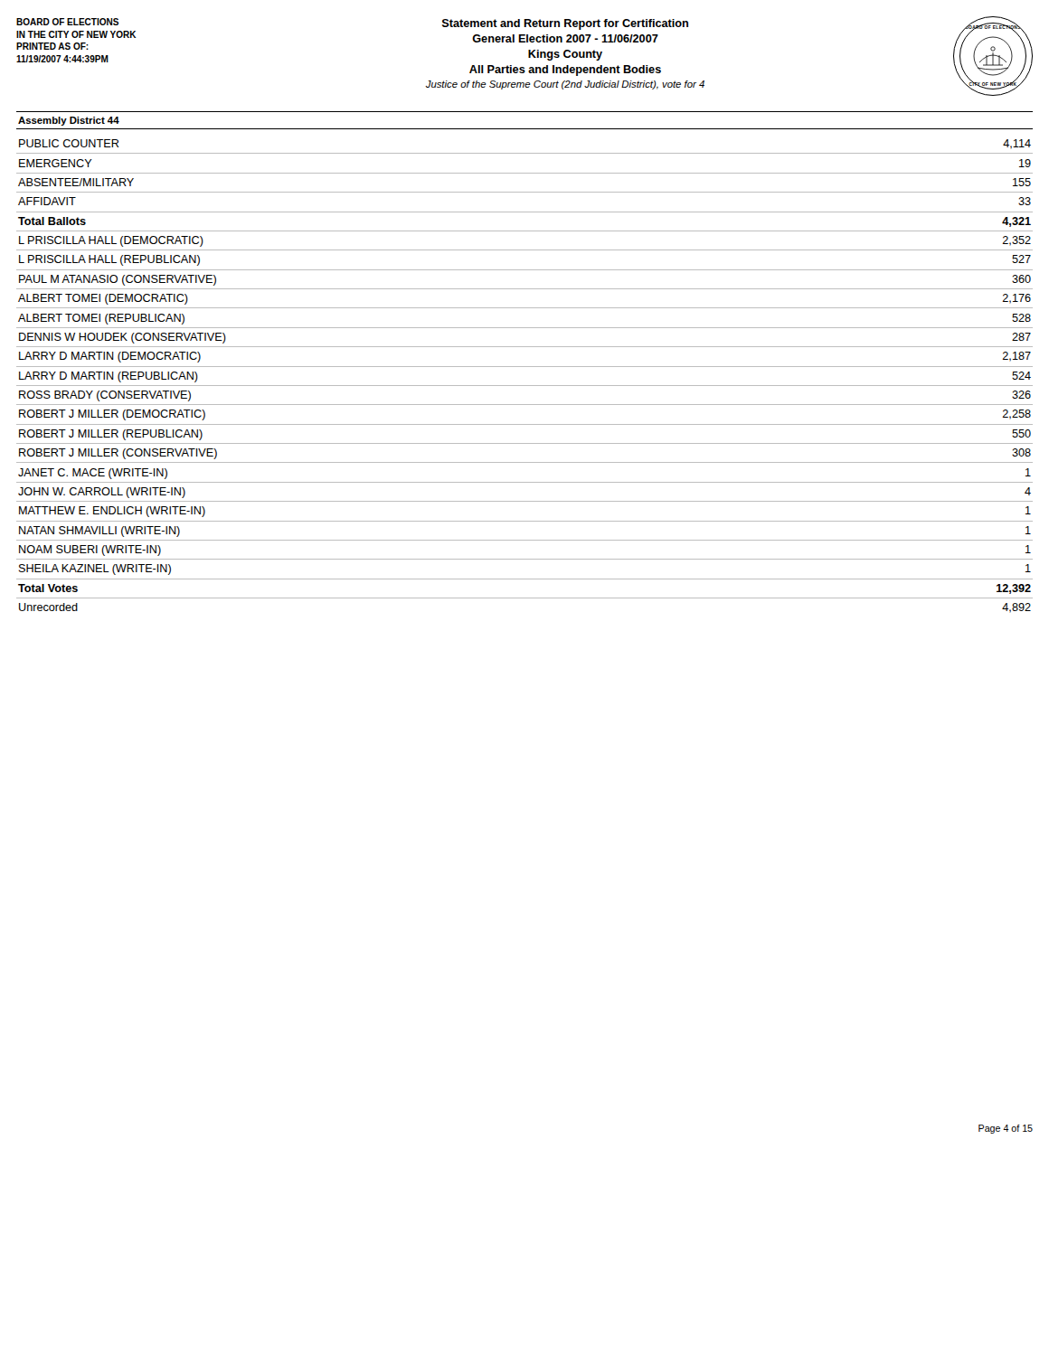BOARD OF ELECTIONS
IN THE CITY OF NEW YORK
PRINTED AS OF:
11/19/2007 4:44:39PM
Statement and Return Report for Certification
General Election 2007 - 11/06/2007
Kings County
All Parties and Independent Bodies
Justice of the Supreme Court (2nd Judicial District), vote for 4
BOARD OF ELECTIONS
CITY OF NEW YORK
Assembly District 44
| PUBLIC COUNTER | 4,114 |
| EMERGENCY | 19 |
| ABSENTEE/MILITARY | 155 |
| AFFIDAVIT | 33 |
| Total Ballots | 4,321 |
| L PRISCILLA HALL (DEMOCRATIC) | 2,352 |
| L PRISCILLA HALL (REPUBLICAN) | 527 |
| PAUL M ATANASIO (CONSERVATIVE) | 360 |
| ALBERT TOMEI (DEMOCRATIC) | 2,176 |
| ALBERT TOMEI (REPUBLICAN) | 528 |
| DENNIS W HOUDEK (CONSERVATIVE) | 287 |
| LARRY D MARTIN (DEMOCRATIC) | 2,187 |
| LARRY D MARTIN (REPUBLICAN) | 524 |
| ROSS BRADY (CONSERVATIVE) | 326 |
| ROBERT J MILLER (DEMOCRATIC) | 2,258 |
| ROBERT J MILLER (REPUBLICAN) | 550 |
| ROBERT J MILLER (CONSERVATIVE) | 308 |
| JANET C. MACE (WRITE-IN) | 1 |
| JOHN W. CARROLL (WRITE-IN) | 4 |
| MATTHEW E. ENDLICH (WRITE-IN) | 1 |
| NATAN SHMAVILLI (WRITE-IN) | 1 |
| NOAM SUBERI (WRITE-IN) | 1 |
| SHEILA KAZINEL (WRITE-IN) | 1 |
| Total Votes | 12,392 |
| Unrecorded | 4,892 |
Page 4 of 15